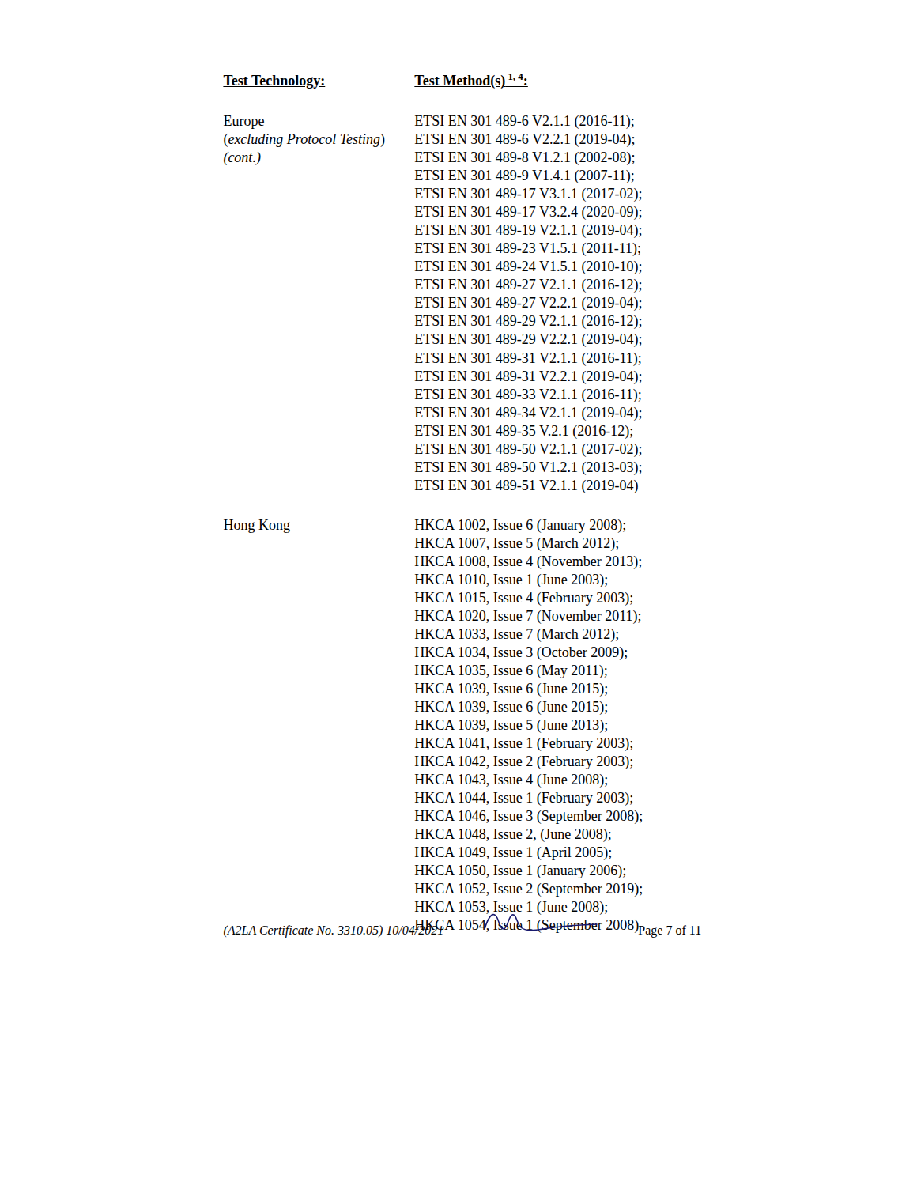| Test Technology: | Test Method(s) 1, 4 : |
| Europe ( excluding Protocol Testing ) (cont.) | ETSI EN 301 489-6 V2.1.1 (2016-11); ETSI EN 301 489-6 V2.2.1 (2019-04); ETSI EN 301 489-8 V1.2.1 (2002-08); ETSI EN 301 489-9 V1.4.1 (2007-11); ETSI EN 301 489-17 V3.1.1 (2017-02); ETSI EN 301 489-17 V3.2.4 (2020-09); ETSI EN 301 489-19 V2.1.1 (2019-04); ETSI EN 301 489-23 V1.5.1 (2011-11); ETSI EN 301 489-24 V1.5.1 (2010-10); ETSI EN 301 489-27 V2.1.1 (2016-12); ETSI EN 301 489-27 V2.2.1 (2019-04); ETSI EN 301 489-29 V2.1.1 (2016-12); ETSI EN 301 489-29 V2.2.1 (2019-04); ETSI EN 301 489-31 V2.1.1 (2016-11); ETSI EN 301 489-31 V2.2.1 (2019-04); ETSI EN 301 489-33 V2.1.1 (2016-11); ETSI EN 301 489-34 V2.1.1 (2019-04); ETSI EN 301 489-35 V.2.1 (2016-12); ETSI EN 301 489-50 V2.1.1 (2017-02); ETSI EN 301 489-50 V1.2.1 (2013-03); ETSI EN 301 489-51 V2.1.1 (2019-04) |
| Hong Kong | HKCA 1002, Issue 6 (January 2008); HKCA 1007, Issue 5 (March 2012); HKCA 1008, Issue 4 (November 2013); HKCA 1010, Issue 1 (June 2003); HKCA 1015, Issue 4 (February 2003); HKCA 1020, Issue 7 (November 2011); HKCA 1033, Issue 7 (March 2012); HKCA 1034, Issue 3 (October 2009); HKCA 1035, Issue 6 (May 2011); HKCA 1039, Issue 6 (June 2015); HKCA 1039, Issue 6 (June 2015); HKCA 1039, Issue 5 (June 2013); HKCA 1041, Issue 1 (February 2003); HKCA 1042, Issue 2 (February 2003); HKCA 1043, Issue 4 (June 2008); HKCA 1044, Issue 1 (February 2003); HKCA 1046, Issue 3 (September 2008); HKCA 1048, Issue 2, (June 2008); HKCA 1049, Issue 1 (April 2005); HKCA 1050, Issue 1 (January 2006); HKCA 1052, Issue 2 (September 2019); HKCA 1053, Issue 1 (June 2008); HKCA 1054, Issue 1 (September 2008) |
(A2LA Certificate No. 3310.05) 10/04/2021
Page 7 of 11